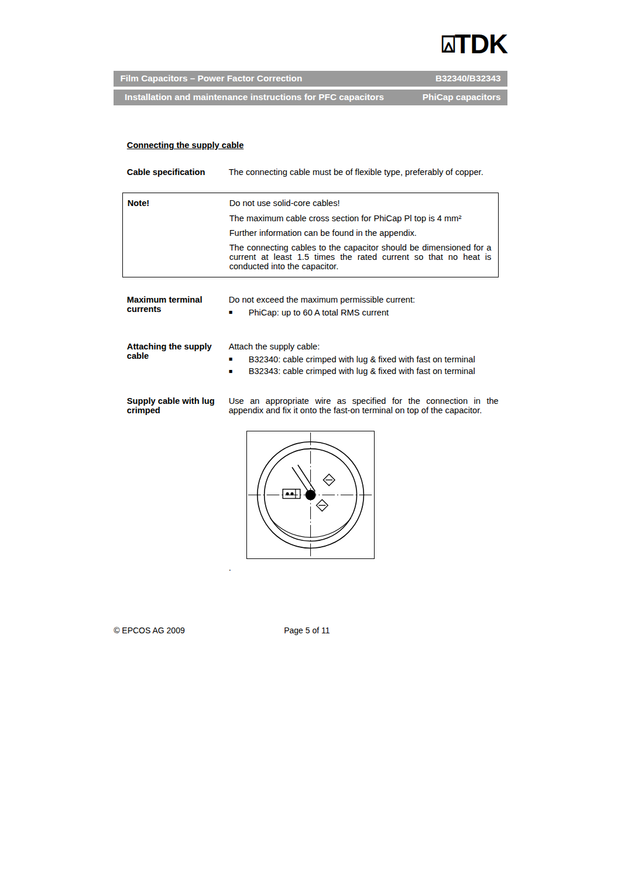⍓TDK
Film Capacitors – Power Factor Correction
B32340/B32343
Installation and maintenance instructions for PFC capacitors
PhiCap capacitors
Connecting the supply cable
Cable specification
The connecting cable must be of flexible type, preferably of copper.
Note!
Do not use solid-core cables!
The maximum cable cross section for PhiCap Pl top is 4 mm²
Further information can be found in the appendix.
The connecting cables to the capacitor should be dimensioned for a current at least 1.5 times the rated current so that no heat is conducted into the capacitor.
Maximum terminal currents
Do not exceed the maximum permissible current:
PhiCap: up to 60 A total RMS current
Attaching the supply cable
Attach the supply cable:
B32340: cable crimped with lug & fixed with fast on terminal
B32343: cable crimped with lug & fixed with fast on terminal
Supply cable with lug crimped
Use an appropriate wire as specified for the connection in the appendix and fix it onto the fast-on terminal on top of the capacitor.
.
© EPCOS AG 2009
Page 5 of 11